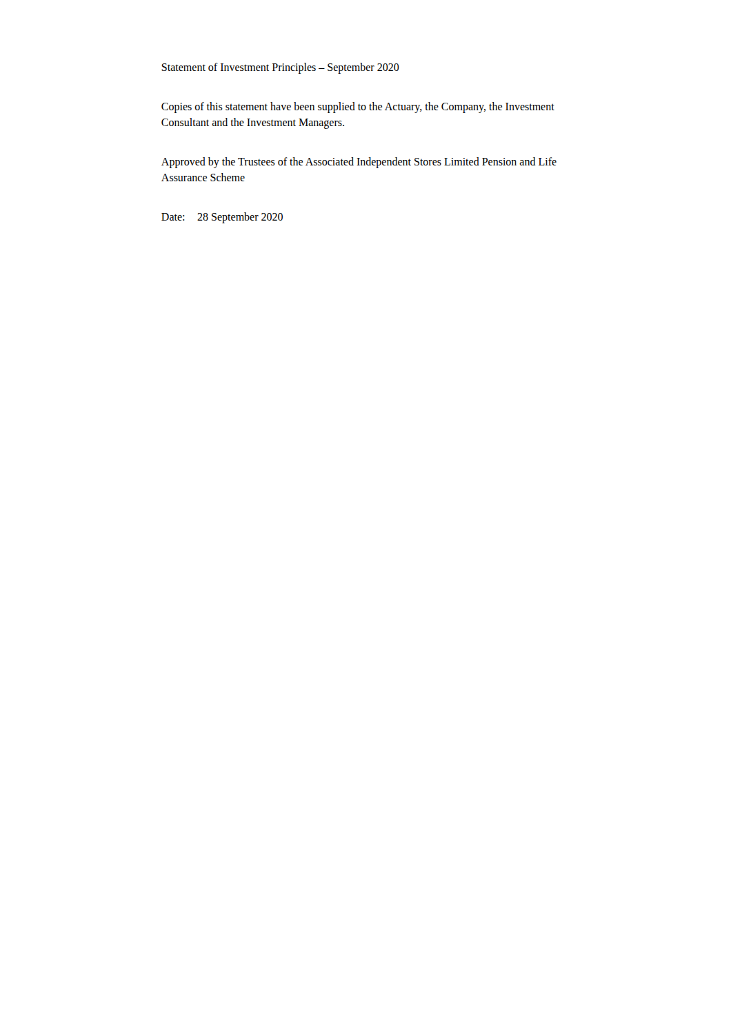Statement of Investment Principles – September 2020
Copies of this statement have been supplied to the Actuary, the Company, the Investment Consultant and the Investment Managers.
Approved by the Trustees of the Associated Independent Stores Limited Pension and Life Assurance Scheme
Date: 28 September 2020